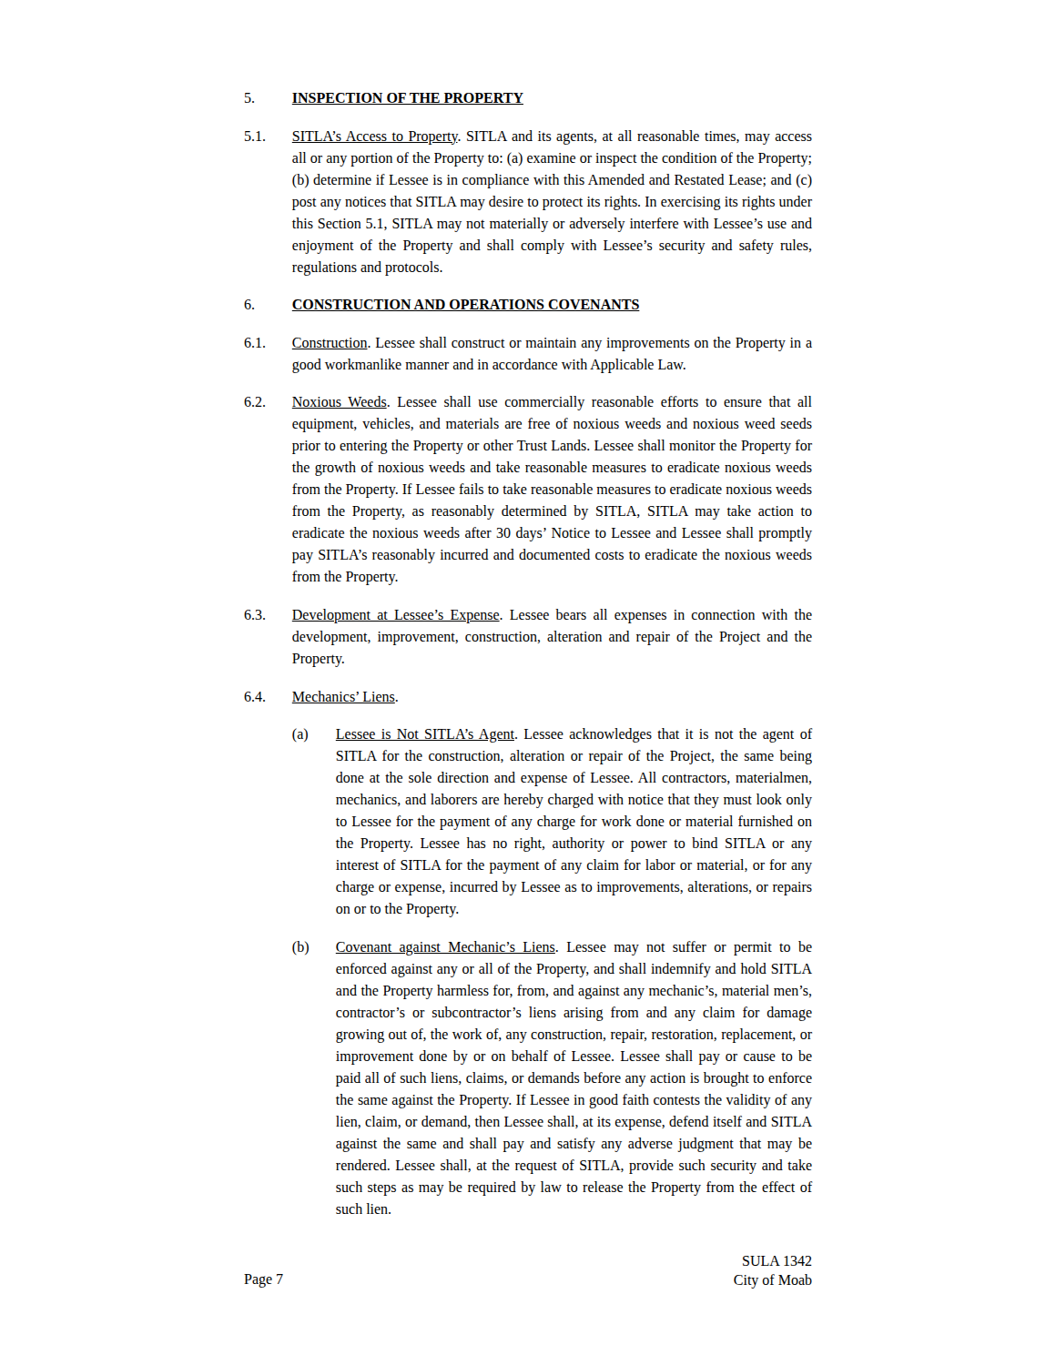5.
INSPECTION OF THE PROPERTY
5.1.
SITLA’s Access to Property. SITLA and its agents, at all reasonable times, may access all or any portion of the Property to: (a) examine or inspect the condition of the Property; (b) determine if Lessee is in compliance with this Amended and Restated Lease; and (c) post any notices that SITLA may desire to protect its rights. In exercising its rights under this Section 5.1, SITLA may not materially or adversely interfere with Lessee’s use and enjoyment of the Property and shall comply with Lessee’s security and safety rules, regulations and protocols.
6.
CONSTRUCTION AND OPERATIONS COVENANTS
6.1.
Construction. Lessee shall construct or maintain any improvements on the Property in a good workmanlike manner and in accordance with Applicable Law.
6.2.
Noxious Weeds. Lessee shall use commercially reasonable efforts to ensure that all equipment, vehicles, and materials are free of noxious weeds and noxious weed seeds prior to entering the Property or other Trust Lands. Lessee shall monitor the Property for the growth of noxious weeds and take reasonable measures to eradicate noxious weeds from the Property. If Lessee fails to take reasonable measures to eradicate noxious weeds from the Property, as reasonably determined by SITLA, SITLA may take action to eradicate the noxious weeds after 30 days’ Notice to Lessee and Lessee shall promptly pay SITLA’s reasonably incurred and documented costs to eradicate the noxious weeds from the Property.
6.3.
Development at Lessee’s Expense. Lessee bears all expenses in connection with the development, improvement, construction, alteration and repair of the Project and the Property.
6.4.
Mechanics’ Liens.
(a)
Lessee is Not SITLA’s Agent. Lessee acknowledges that it is not the agent of SITLA for the construction, alteration or repair of the Project, the same being done at the sole direction and expense of Lessee. All contractors, materialmen, mechanics, and laborers are hereby charged with notice that they must look only to Lessee for the payment of any charge for work done or material furnished on the Property. Lessee has no right, authority or power to bind SITLA or any interest of SITLA for the payment of any claim for labor or material, or for any charge or expense, incurred by Lessee as to improvements, alterations, or repairs on or to the Property.
(b)
Covenant against Mechanic’s Liens. Lessee may not suffer or permit to be enforced against any or all of the Property, and shall indemnify and hold SITLA and the Property harmless for, from, and against any mechanic’s, material men’s, contractor’s or subcontractor’s liens arising from and any claim for damage growing out of, the work of, any construction, repair, restoration, replacement, or improvement done by or on behalf of Lessee. Lessee shall pay or cause to be paid all of such liens, claims, or demands before any action is brought to enforce the same against the Property. If Lessee in good faith contests the validity of any lien, claim, or demand, then Lessee shall, at its expense, defend itself and SITLA against the same and shall pay and satisfy any adverse judgment that may be rendered. Lessee shall, at the request of SITLA, provide such security and take such steps as may be required by law to release the Property from the effect of such lien.
Page 7
SULA 1342
City of Moab